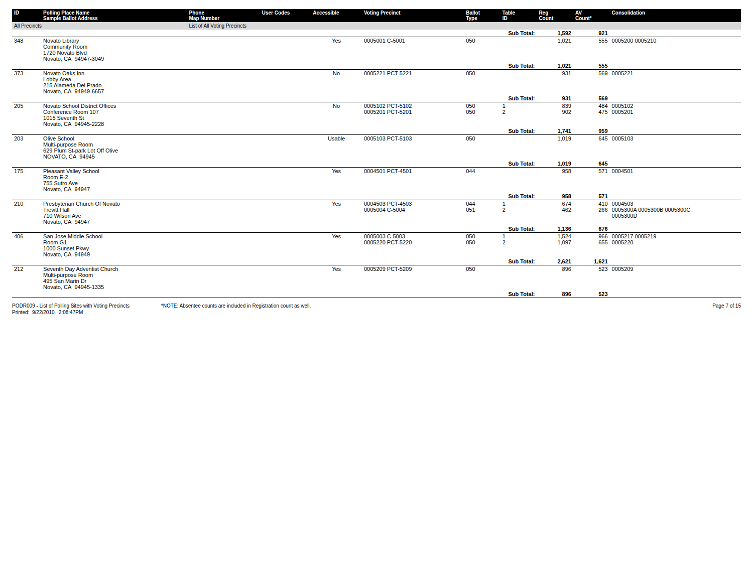| ID | Polling Place Name Sample Ballot Address | Phone Map Number | User Codes | Accessible | Voting Precinct | Ballot Type | Table ID | Reg Count | AV Count* | Consolidation |
| --- | --- | --- | --- | --- | --- | --- | --- | --- | --- | --- |
| All Precincts | List of All Voting Precincts |
| | | | | | | | Sub Total: | 1,592 | 921 | |
| 348 | Novato Library Community Room 1720 Novato Blvd Novato, CA 94947-3049 | | | Yes | 0005001 C-5001 | 050 | | 1,021 | 555 | 0005200 0005210 |
| | | | | | | | Sub Total: | 1,021 | 555 | |
| 373 | Novato Oaks Inn Lobby Area 215 Alameda Del Prado Novato, CA 94949-6657 | | | No | 0005221 PCT-5221 | 050 | | 931 | 569 | 0005221 |
| | | | | | | | Sub Total: | 931 | 569 | |
| 205 | Novato School District Offices Conference Room 107 1015 Seventh St Novato, CA 94945-2228 | | | No | 0005102 PCT-5102 0005201 PCT-5201 | 050 050 | 1 2 | 839 902 | 484 475 | 0005102 0005201 |
| | | | | | | | Sub Total: | 1,741 | 959 | |
| 203 | Olive School Multi-purpose Room 629 Plum St-park Lot Off Olive NOVATO, CA 94945 | | | Usable | 0005103 PCT-5103 | 050 | | 1,019 | 645 | 0005103 |
| | | | | | | | Sub Total: | 1,019 | 645 | |
| 175 | Pleasant Valley School Room E-2 755 Sutro Ave Novato, CA 94947 | | | Yes | 0004501 PCT-4501 | 044 | | 958 | 571 | 0004501 |
| | | | | | | | Sub Total: | 958 | 571 | |
| 210 | Presbyterian Church Of Novato Trevitt Hall 710 Wilson Ave Novato, CA 94947 | | | Yes | 0004503 PCT-4503 0005004 C-5004 | 044 051 | 1 2 | 674 462 | 410 266 | 0004503 0005300A 0005300B 0005300C 0005300D |
| | | | | | | | Sub Total: | 1,136 | 676 | |
| 406 | San Jose Middle School Room G1 1000 Sunset Pkwy Novato, CA 94949 | | | Yes | 0005003 C-5003 0005220 PCT-5220 | 050 050 | 1 2 | 1,524 1,097 | 966 655 | 0005217 0005219 0005220 |
| | | | | | | | Sub Total: | 2,621 | 1,621 | |
| 212 | Seventh Day Adventist Church Multi-purpose Room 495 San Marin Dr Novato, CA 94945-1335 | | | Yes | 0005209 PCT-5209 | 050 | | 896 | 523 | 0005209 |
| | | | | | | | Sub Total: | 896 | 523 | |
PODR009 - List of Polling Sites with Voting Precincts *NOTE: Absentee counts are included in Registration count as well. Page 7 of 15
Printed: 9/22/2010 2:08:47PM